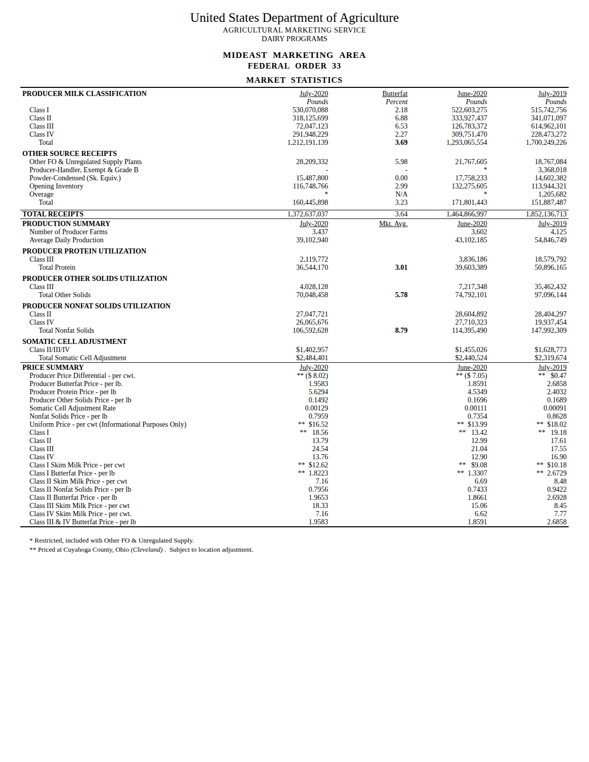United States Department of Agriculture
AGRICULTURAL MARKETING SERVICE
DAIRY PROGRAMS
MIDEAST MARKETING AREA
FEDERAL ORDER 33
MARKET STATISTICS
| PRODUCER MILK CLASSIFICATION | July-2020 | Butterfat | June-2020 | July-2019 |
| | Pounds | Percent | Pounds | Pounds |
| Class I | 530,070,088 | 2.18 | 522,603,275 | 515,742,756 |
| Class II | 318,125,699 | 6.88 | 333,927,437 | 341,071,097 |
| Class III | 72,047,123 | 6.53 | 126,783,372 | 614,962,101 |
| Class IV | 291,948,229 | 2.27 | 309,751,470 | 228,473,272 |
| Total | 1,212,191,139 | 3.69 | 1,293,065,554 | 1,700,249,226 |
| OTHER SOURCE RECEIPTS | | | | |
| Other FO & Unregulated Supply Plants | 28,209,332 | 5.98 | 21,767,605 | 18,767,084 |
| Producer-Handler, Exempt & Grade B | - | - | * | 3,368,018 |
| Powder-Condensed (Sk. Equiv.) | 15,487,800 | 0.00 | 17,758,233 | 14,602,382 |
| Opening Inventory | 116,748,766 | 2.99 | 132,275,605 | 113,944,321 |
| Overage | * | N/A | * | 1,205,682 |
| Total | 160,445,898 | 3.23 | 171,801,443 | 151,887,487 |
| TOTAL RECEIPTS | 1,372,637,037 | 3.64 | 1,464,866,997 | 1,852,136,713 |
| PRODUCTION SUMMARY | July-2020 | Mkt. Avg. | June-2020 | July-2019 |
| Number of Producer Farms | 3,437 | | 3,602 | 4,125 |
| Average Daily Production | 39,102,940 | | 43,102,185 | 54,846,749 |
| PRODUCER PROTEIN UTILIZATION | | | | |
| Class III | 2,119,772 | | 3,836,186 | 18,579,792 |
| Total Protein | 36,544,170 | 3.01 | 39,603,389 | 50,896,165 |
| PRODUCER OTHER SOLIDS UTILIZATION | | | | |
| Class III | 4,028,128 | | 7,217,348 | 35,462,432 |
| Total Other Solids | 70,048,458 | 5.78 | 74,792,101 | 97,096,144 |
| PRODUCER NONFAT SOLIDS UTILIZATION | | | | |
| Class II | 27,047,721 | | 28,604,892 | 28,404,297 |
| Class IV | 26,065,676 | | 27,710,323 | 19,937,454 |
| Total Nonfat Solids | 106,592,628 | 8.79 | 114,395,490 | 147,992,309 |
| SOMATIC CELL ADJUSTMENT | | | | |
| Class II/III/IV | $1,402,957 | | $1,455,026 | $1,628,773 |
| Total Somatic Cell Adjustment | $2,484,401 | | $2,440,524 | $2,319,674 |
| PRICE SUMMARY | July-2020 | | June-2020 | July-2019 |
| Producer Price Differential - per cwt. | ** ($ 8.02) | | ** ($ 7.05) | ** $0.47 |
| Producer Butterfat Price - per lb. | 1.9583 | | 1.8591 | 2.6858 |
| Producer Protein Price - per lb | 5.6294 | | 4.5349 | 2.4032 |
| Producer Other Solids Price - per lb | 0.1492 | | 0.1696 | 0.1689 |
| Somatic Cell Adjustment Rate | 0.00129 | | 0.00111 | 0.00091 |
| Nonfat Solids Price - per lb | 0.7959 | | 0.7354 | 0.8628 |
| Uniform Price - per cwt (Informational Purposes Only) | ** $16.52 | | ** $13.99 | ** $18.02 |
| Class I | ** 18.56 | | ** 13.42 | ** 19.18 |
| Class II | 13.79 | | 12.99 | 17.61 |
| Class III | 24.54 | | 21.04 | 17.55 |
| Class IV | 13.76 | | 12.90 | 16.90 |
| Class I Skim Milk Price - per cwt | ** $12.62 | | ** $9.08 | ** $10.18 |
| Class I Butterfat Price - per lb | ** 1.8223 | | ** 1.3307 | ** 2.6729 |
| Class II Skim Milk Price - per cwt | 7.16 | | 6.69 | 8.48 |
| Class II Nonfat Solids Price - per lb | 0.7956 | | 0.7433 | 0.9422 |
| Class II Butterfat Price - per lb | 1.9653 | | 1.8661 | 2.6928 |
| Class III Skim Milk Price - per cwt | 18.33 | | 15.06 | 8.45 |
| Class IV Skim Milk Price - per cwt. | 7.16 | | 6.62 | 7.77 |
| Class III & IV Butterfat Price - per lb | 1.9583 | | 1.8591 | 2.6858 |
* Restricted, included with Other FO & Unregulated Supply.
** Priced at Cuyahoga County, Ohio (Cleveland) . Subject to location adjustment.